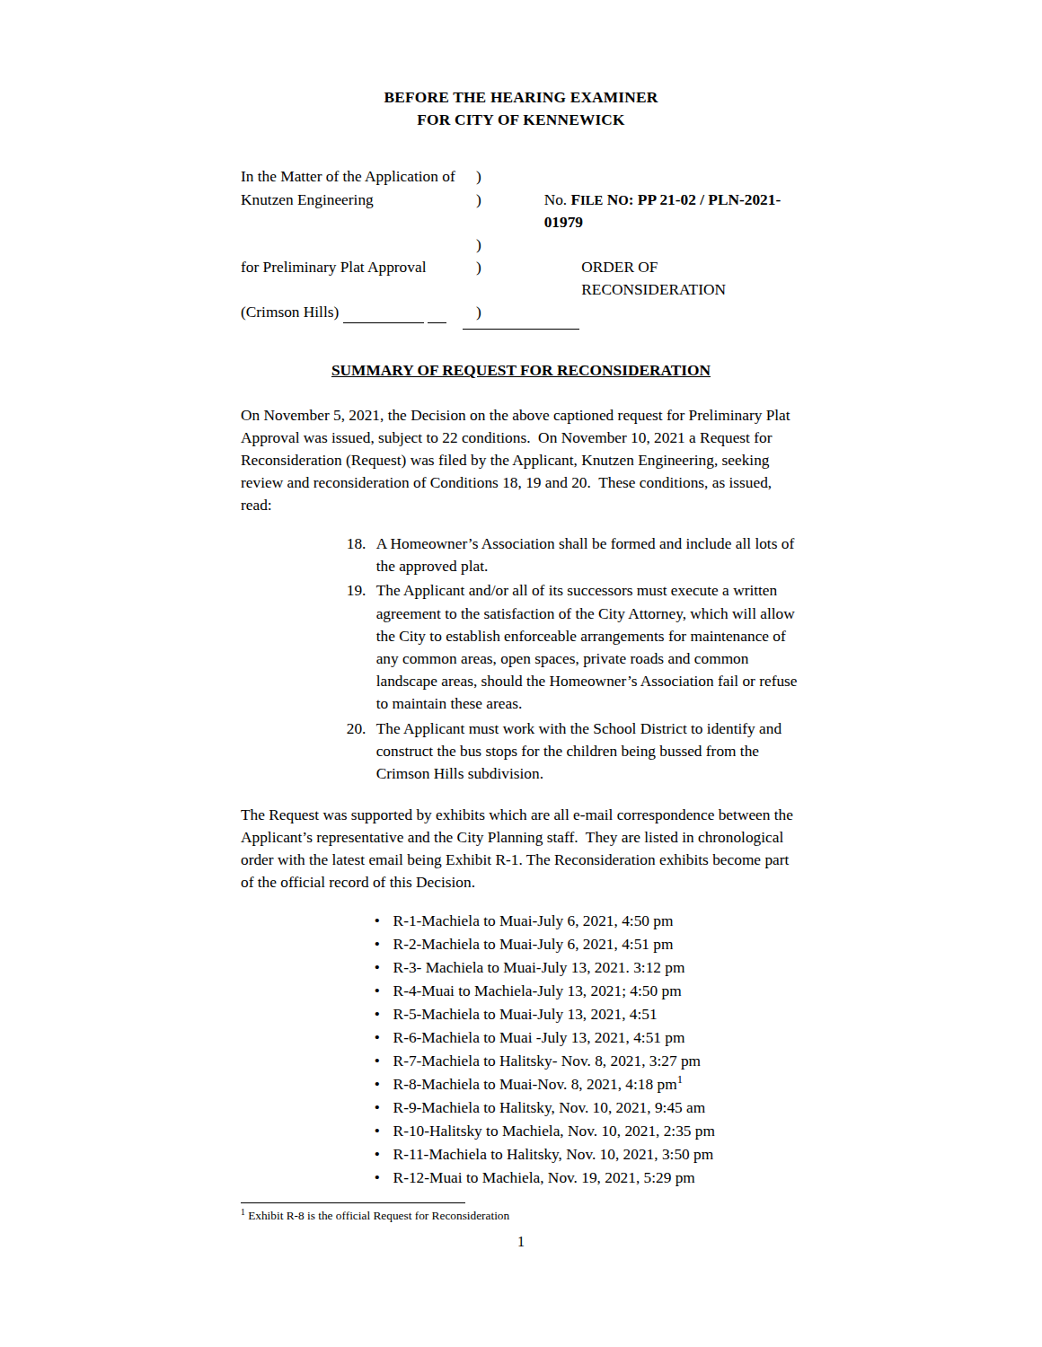BEFORE THE HEARING EXAMINER
FOR CITY OF KENNEWICK
| In the Matter of the Application of | ) | |
| Knutzen Engineering | ) | No. F ILE N O : PP 21-02 / PLN-2021-01979 |
| | ) | |
| for Preliminary Plat Approval | ) | ORDER OF RECONSIDERATION |
| (Crimson Hills) | ) | |
SUMMARY OF REQUEST FOR RECONSIDERATION
On November 5, 2021, the Decision on the above captioned request for Preliminary Plat Approval was issued, subject to 22 conditions. On November 10, 2021 a Request for Reconsideration (Request) was filed by the Applicant, Knutzen Engineering, seeking review and reconsideration of Conditions 18, 19 and 20. These conditions, as issued, read:
18. A Homeowner’s Association shall be formed and include all lots of the approved plat.
19. The Applicant and/or all of its successors must execute a written agreement to the satisfaction of the City Attorney, which will allow the City to establish enforceable arrangements for maintenance of any common areas, open spaces, private roads and common landscape areas, should the Homeowner’s Association fail or refuse to maintain these areas.
20. The Applicant must work with the School District to identify and construct the bus stops for the children being bussed from the Crimson Hills subdivision.
The Request was supported by exhibits which are all e-mail correspondence between the Applicant’s representative and the City Planning staff. They are listed in chronological order with the latest email being Exhibit R-1. The Reconsideration exhibits become part of the official record of this Decision.
R-1-Machiela to Muai-July 6, 2021, 4:50 pm
R-2-Machiela to Muai-July 6, 2021, 4:51 pm
R-3- Machiela to Muai-July 13, 2021. 3:12 pm
R-4-Muai to Machiela-July 13, 2021; 4:50 pm
R-5-Machiela to Muai-July 13, 2021, 4:51
R-6-Machiela to Muai -July 13, 2021, 4:51 pm
R-7-Machiela to Halitsky- Nov. 8, 2021, 3:27 pm
R-8-Machiela to Muai-Nov. 8, 2021, 4:18 pm1
R-9-Machiela to Halitsky, Nov. 10, 2021, 9:45 am
R-10-Halitsky to Machiela, Nov. 10, 2021, 2:35 pm
R-11-Machiela to Halitsky, Nov. 10, 2021, 3:50 pm
R-12-Muai to Machiela, Nov. 19, 2021, 5:29 pm
1 Exhibit R-8 is the official Request for Reconsideration
1